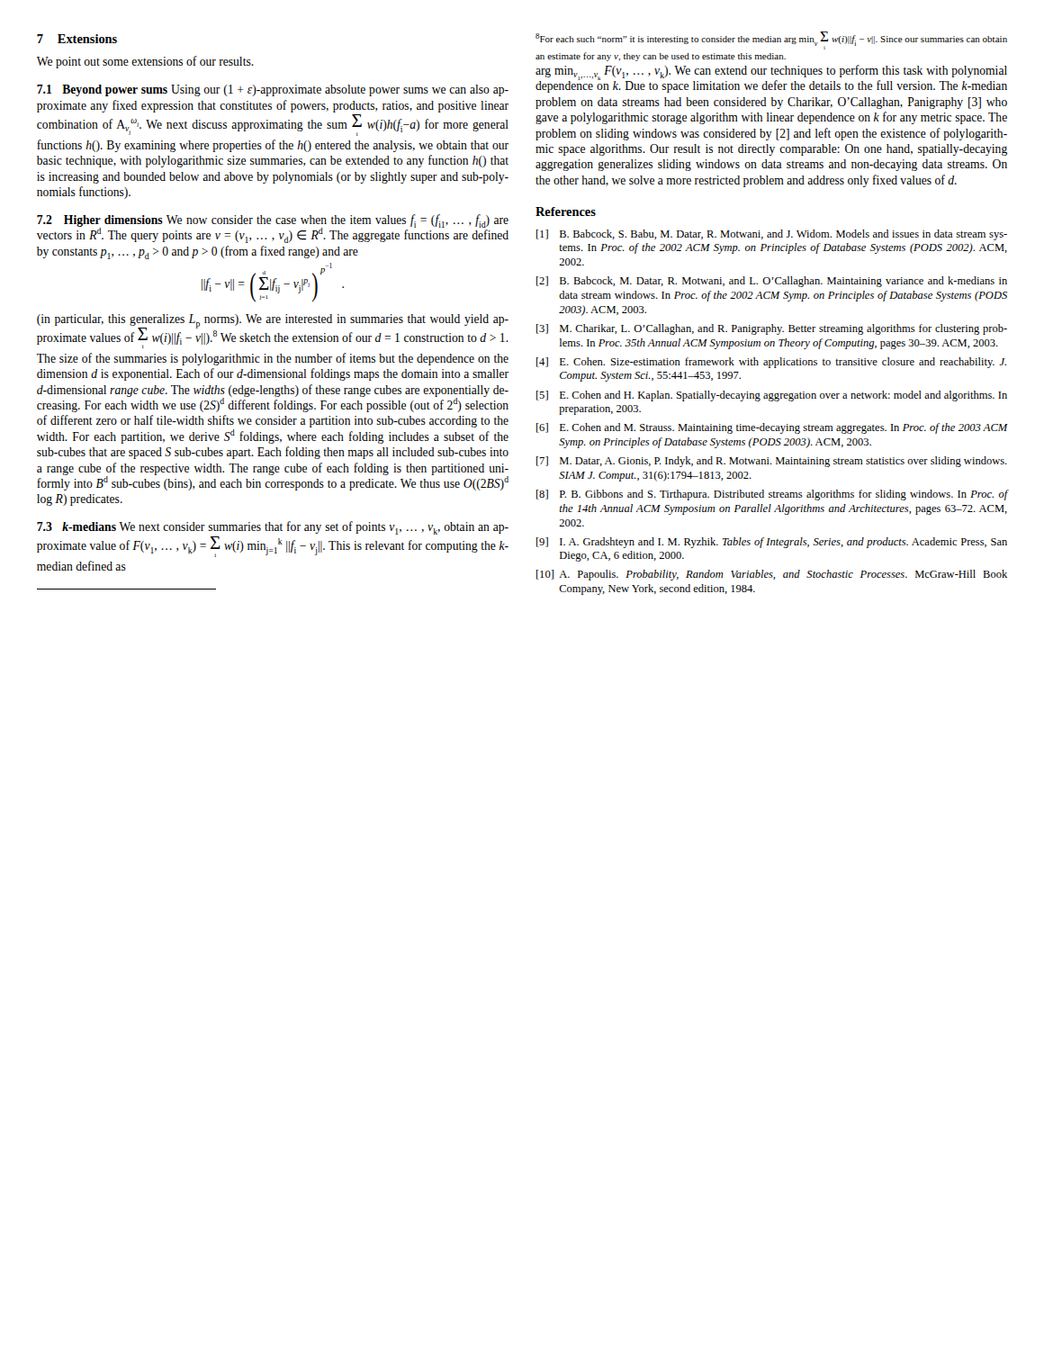7 Extensions
We point out some extensions of our results.
7.1 Beyond power sums
Using our (1 + ε)-approximate absolute power sums we can also approximate any fixed expression that constitutes of powers, products, ratios, and positive linear combination of Aνjωj. We next discuss approximating the sum Σi w(i)h(fi−a) for more general functions h(). By examining where properties of the h() entered the analysis, we obtain that our basic technique, with polylogarithmic size summaries, can be extended to any function h() that is increasing and bounded below and above by polynomials (or by slightly super and sub-polynomials functions).
7.2 Higher dimensions
We now consider the case when the item values fi = (fi1, … , fid) are vectors in Rd. The query points are ν = (ν1, … , νd) ∈ Rd. The aggregate functions are defined by constants p1, … , pd > 0 and p > 0 (from a fixed range) and are
||fi − ν|| = (dΣj=1|fij − νj|pj)p−1 .
(in particular, this generalizes Lp norms). We are interested in summaries that would yield approximate values of Σi w(i)||fi − ν||).8 We sketch the extension of our d = 1 construction to d > 1. The size of the summaries is polylogarithmic in the number of items but the dependence on the dimension d is exponential. Each of our d-dimensional foldings maps the domain into a smaller d-dimensional range cube. The widths (edge-lengths) of these range cubes are exponentially decreasing. For each width we use (2S)d different foldings. For each possible (out of 2d) selection of different zero or half tile-width shifts we consider a partition into sub-cubes according to the width. For each partition, we derive Sd foldings, where each folding includes a subset of the sub-cubes that are spaced S sub-cubes apart. Each folding then maps all included sub-cubes into a range cube of the respective width. The range cube of each folding is then partitioned uniformly into Bd sub-cubes (bins), and each bin corresponds to a predicate. We thus use O((2BS)d log R) predicates.
7.3 k-medians
We next consider summaries that for any set of points ν1, … , νk, obtain an approximate value of F(ν1, … , νk) = Σi w(i) minj=1k ||fi − νj||. This is relevant for computing the k-median defined as
8For each such “norm” it is interesting to consider the median arg minν Σi w(i)||fi − ν||. Since our summaries can obtain an estimate for any ν, they can be used to estimate this median.
arg minν1,…,νk F(ν1, … , νk). We can extend our techniques to perform this task with polynomial dependence on k. Due to space limitation we defer the details to the full version. The k-median problem on data streams had been considered by Charikar, O’Callaghan, Panigraphy [3] who gave a polylogarithmic storage algorithm with linear dependence on k for any metric space. The problem on sliding windows was considered by [2] and left open the existence of polylogarithmic space algorithms. Our result is not directly comparable: On one hand, spatially-decaying aggregation generalizes sliding windows on data streams and non-decaying data streams. On the other hand, we solve a more restricted problem and address only fixed values of d.
References
[1] B. Babcock, S. Babu, M. Datar, R. Motwani, and J. Widom. Models and issues in data stream systems. In Proc. of the 2002 ACM Symp. on Principles of Database Systems (PODS 2002). ACM, 2002.
[2] B. Babcock, M. Datar, R. Motwani, and L. O’Callaghan. Maintaining variance and k-medians in data stream windows. In Proc. of the 2002 ACM Symp. on Principles of Database Systems (PODS 2003). ACM, 2003.
[3] M. Charikar, L. O’Callaghan, and R. Panigraphy. Better streaming algorithms for clustering problems. In Proc. 35th Annual ACM Symposium on Theory of Computing, pages 30–39. ACM, 2003.
[4] E. Cohen. Size-estimation framework with applications to transitive closure and reachability. J. Comput. System Sci., 55:441–453, 1997.
[5] E. Cohen and H. Kaplan. Spatially-decaying aggregation over a network: model and algorithms. In preparation, 2003.
[6] E. Cohen and M. Strauss. Maintaining time-decaying stream aggregates. In Proc. of the 2003 ACM Symp. on Principles of Database Systems (PODS 2003). ACM, 2003.
[7] M. Datar, A. Gionis, P. Indyk, and R. Motwani. Maintaining stream statistics over sliding windows. SIAM J. Comput., 31(6):1794–1813, 2002.
[8] P. B. Gibbons and S. Tirthapura. Distributed streams algorithms for sliding windows. In Proc. of the 14th Annual ACM Symposium on Parallel Algorithms and Architectures, pages 63–72. ACM, 2002.
[9] I. A. Gradshteyn and I. M. Ryzhik. Tables of Integrals, Series, and products. Academic Press, San Diego, CA, 6 edition, 2000.
[10] A. Papoulis. Probability, Random Variables, and Stochastic Processes. McGraw-Hill Book Company, New York, second edition, 1984.